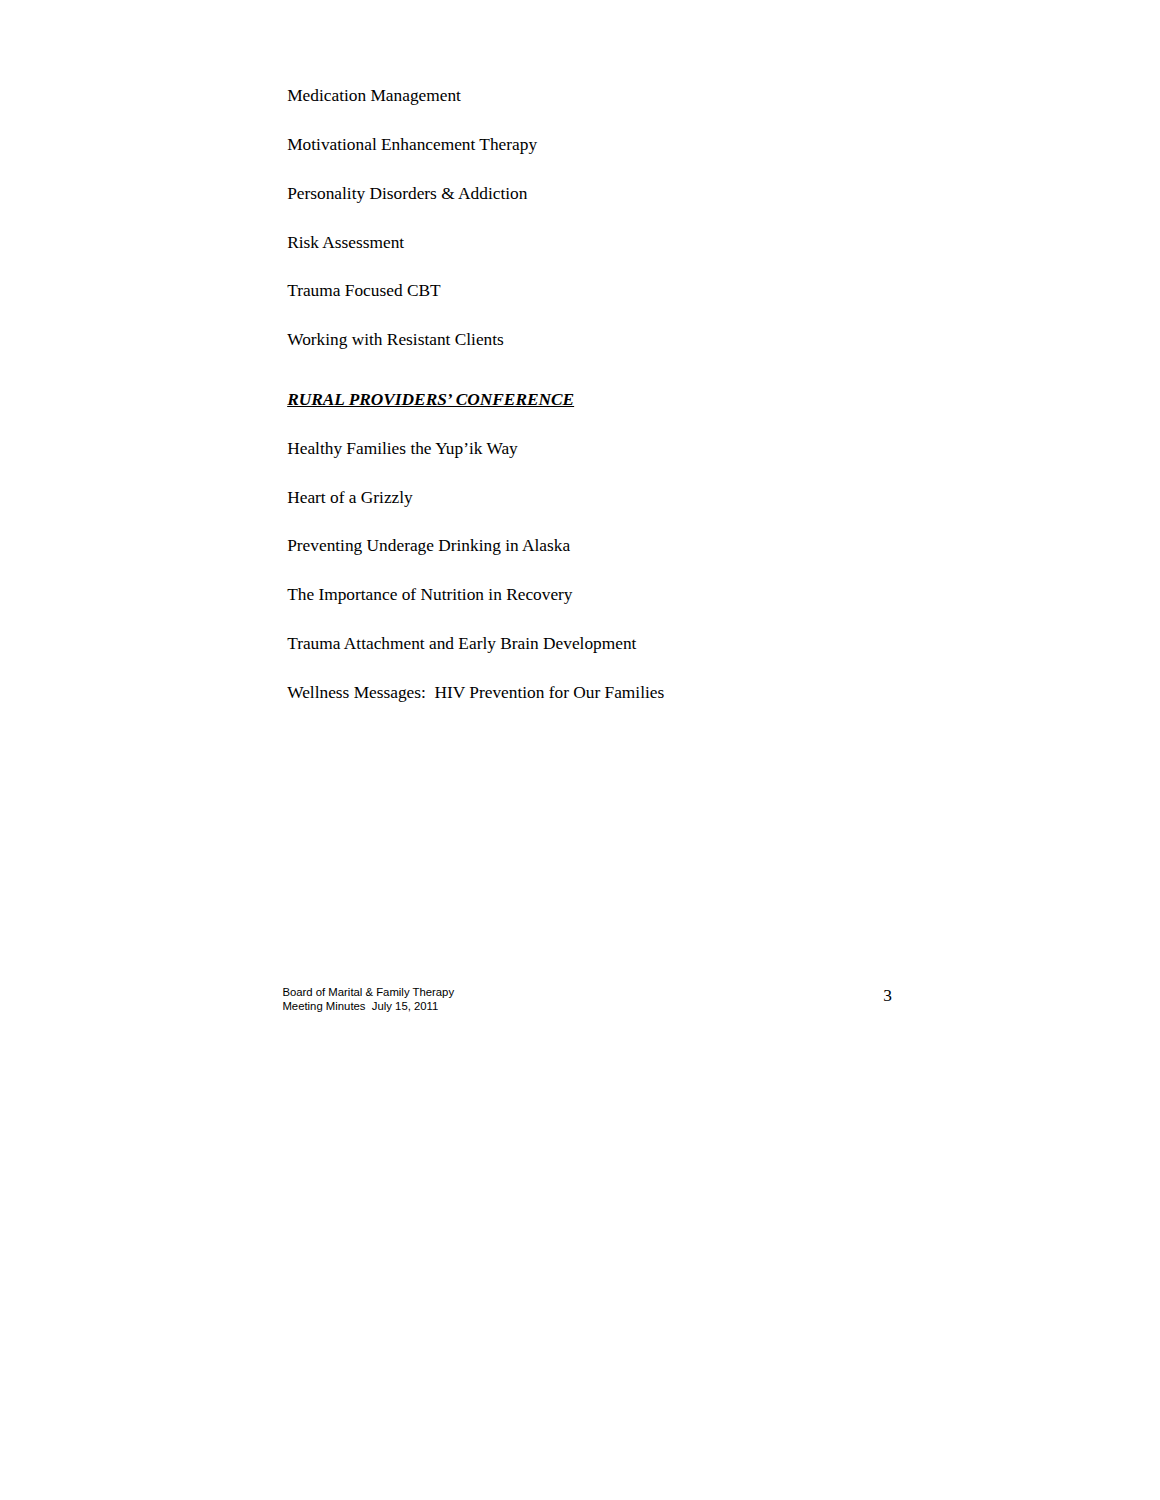Medication Management
Motivational Enhancement Therapy
Personality Disorders & Addiction
Risk Assessment
Trauma Focused CBT
Working with Resistant Clients
RURAL PROVIDERS’ CONFERENCE
Healthy Families the Yup’ik Way
Heart of a Grizzly
Preventing Underage Drinking in Alaska
The Importance of Nutrition in Recovery
Trauma Attachment and Early Brain Development
Wellness Messages: HIV Prevention for Our Families
Board of Marital & Family Therapy
Meeting Minutes July 15, 2011
3